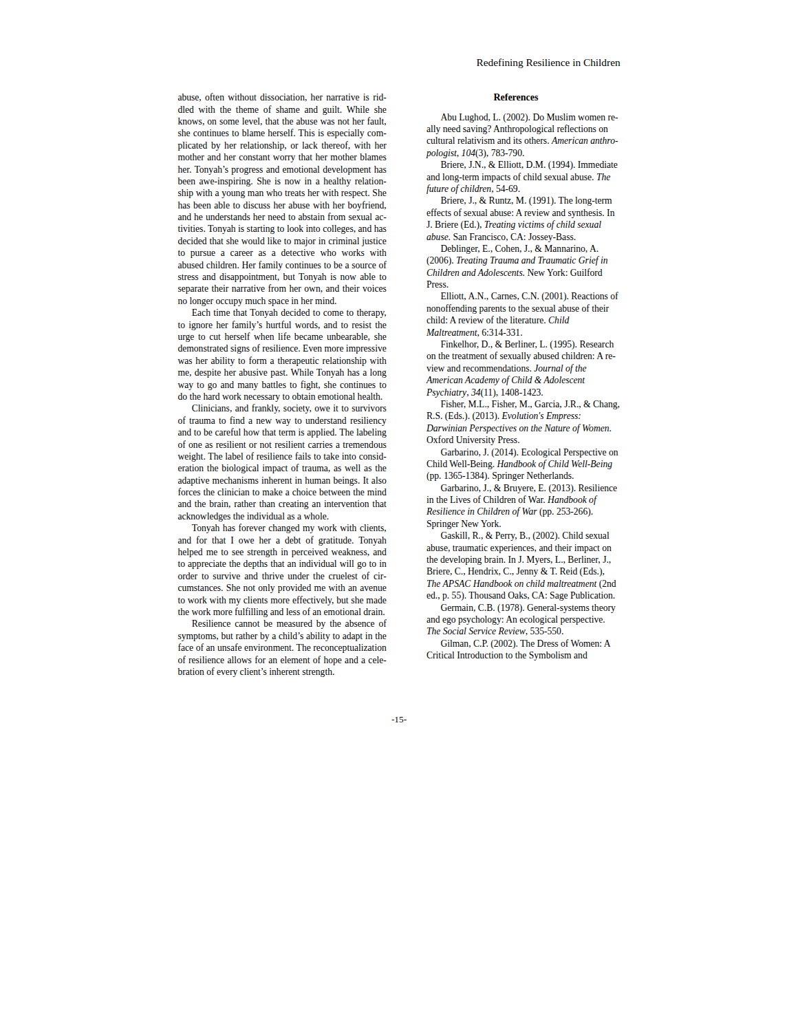Redefining Resilience in Children
abuse, often without dissociation, her narrative is riddled with the theme of shame and guilt. While she knows, on some level, that the abuse was not her fault, she continues to blame herself. This is especially complicated by her relationship, or lack thereof, with her mother and her constant worry that her mother blames her. Tonyah’s progress and emotional development has been awe-inspiring. She is now in a healthy relationship with a young man who treats her with respect. She has been able to discuss her abuse with her boyfriend, and he understands her need to abstain from sexual activities. Tonyah is starting to look into colleges, and has decided that she would like to major in criminal justice to pursue a career as a detective who works with abused children. Her family continues to be a source of stress and disappointment, but Tonyah is now able to separate their narrative from her own, and their voices no longer occupy much space in her mind.
Each time that Tonyah decided to come to therapy, to ignore her family’s hurtful words, and to resist the urge to cut herself when life became unbearable, she demonstrated signs of resilience. Even more impressive was her ability to form a therapeutic relationship with me, despite her abusive past. While Tonyah has a long way to go and many battles to fight, she continues to do the hard work necessary to obtain emotional health.
Clinicians, and frankly, society, owe it to survivors of trauma to find a new way to understand resiliency and to be careful how that term is applied. The labeling of one as resilient or not resilient carries a tremendous weight. The label of resilience fails to take into consideration the biological impact of trauma, as well as the adaptive mechanisms inherent in human beings. It also forces the clinician to make a choice between the mind and the brain, rather than creating an intervention that acknowledges the individual as a whole.
Tonyah has forever changed my work with clients, and for that I owe her a debt of gratitude. Tonyah helped me to see strength in perceived weakness, and to appreciate the depths that an individual will go to in order to survive and thrive under the cruelest of circumstances. She not only provided me with an avenue to work with my clients more effectively, but she made the work more fulfilling and less of an emotional drain.
Resilience cannot be measured by the absence of symptoms, but rather by a child’s ability to adapt in the face of an unsafe environment. The reconceptualization of resilience allows for an element of hope and a celebration of every client’s inherent strength.
References
Abu Lughod, L. (2002). Do Muslim women really need saving? Anthropological reflections on cultural relativism and its others. American anthropologist, 104(3), 783-790.
Briere, J.N., & Elliott, D.M. (1994). Immediate and long-term impacts of child sexual abuse. The future of children, 54-69.
Briere, J., & Runtz, M. (1991). The long-term effects of sexual abuse: A review and synthesis. In J. Briere (Ed.), Treating victims of child sexual abuse. San Francisco, CA: Jossey-Bass.
Deblinger, E., Cohen, J., & Mannarino, A. (2006). Treating Trauma and Traumatic Grief in Children and Adolescents. New York: Guilford Press.
Elliott, A.N., Carnes, C.N. (2001). Reactions of nonoffending parents to the sexual abuse of their child: A review of the literature. Child Maltreatment, 6:314-331.
Finkelhor, D., & Berliner, L. (1995). Research on the treatment of sexually abused children: A review and recommendations. Journal of the American Academy of Child & Adolescent Psychiatry, 34(11), 1408-1423.
Fisher, M.L., Fisher, M., Garcia, J.R., & Chang, R.S. (Eds.). (2013). Evolution's Empress: Darwinian Perspectives on the Nature of Women. Oxford University Press.
Garbarino, J. (2014). Ecological Perspective on Child Well-Being. Handbook of Child Well-Being (pp. 1365-1384). Springer Netherlands.
Garbarino, J., & Bruyere, E. (2013). Resilience in the Lives of Children of War. Handbook of Resilience in Children of War (pp. 253-266). Springer New York.
Gaskill, R., & Perry, B., (2002). Child sexual abuse, traumatic experiences, and their impact on the developing brain. In J. Myers, L., Berliner, J., Briere, C., Hendrix, C., Jenny & T. Reid (Eds.), The APSAC Handbook on child maltreatment (2nd ed., p. 55). Thousand Oaks, CA: Sage Publication.
Germain, C.B. (1978). General-systems theory and ego psychology: An ecological perspective. The Social Service Review, 535-550.
Gilman, C.P. (2002). The Dress of Women: A Critical Introduction to the Symbolism and
-15-